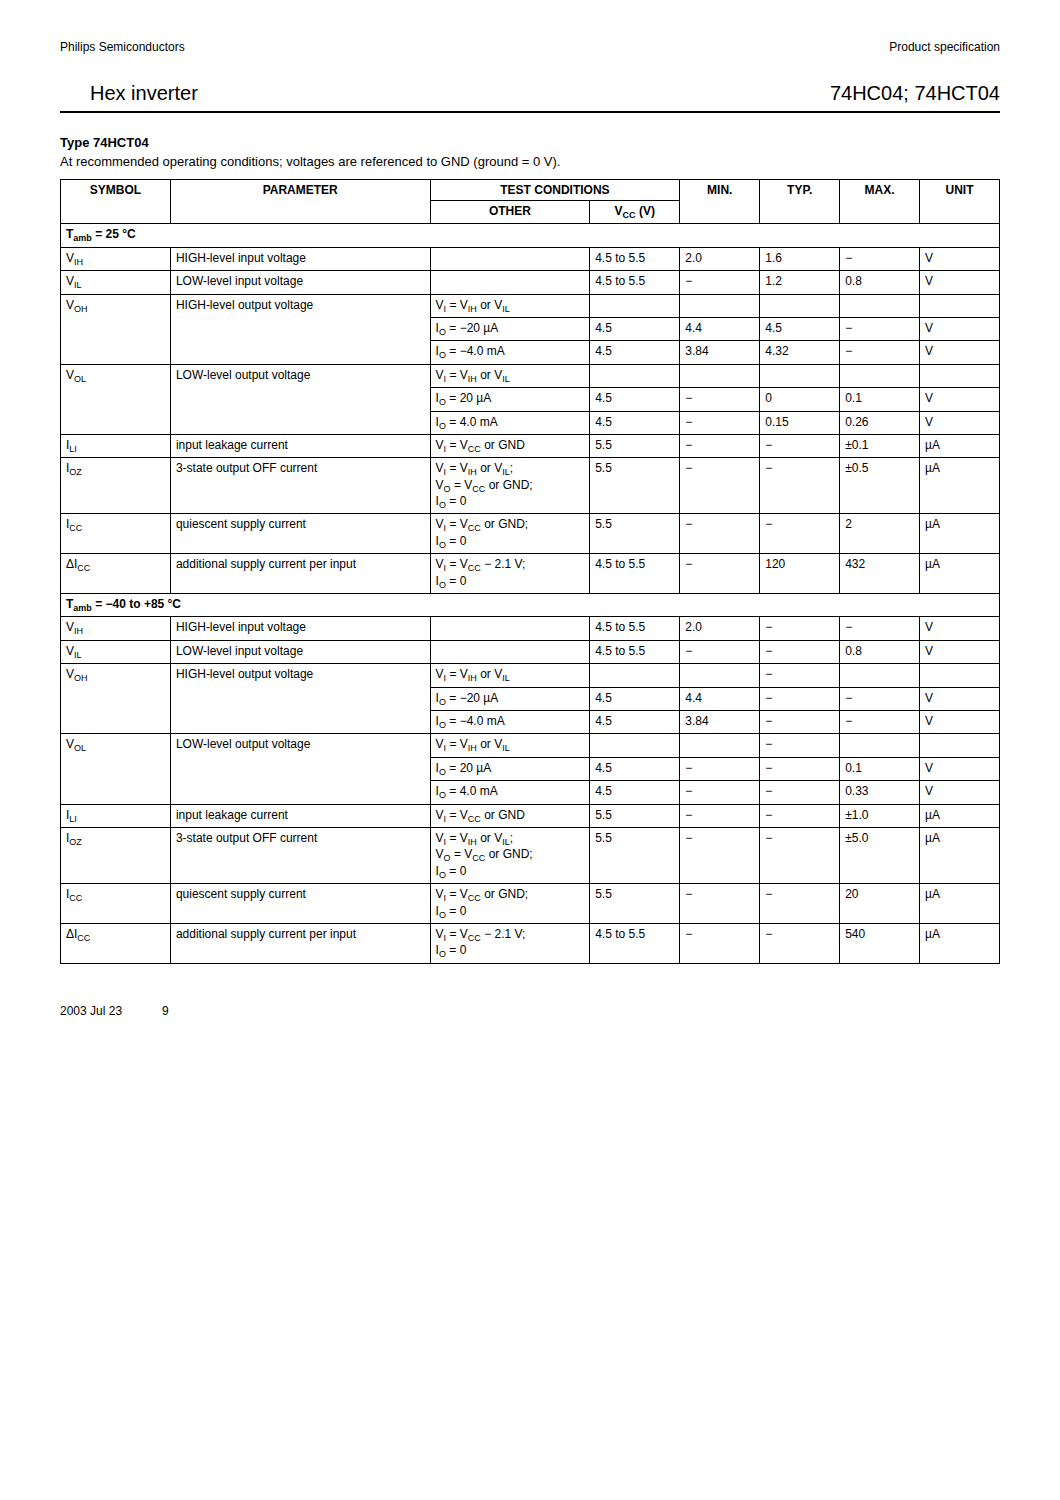Philips Semiconductors
Product specification
Hex inverter
74HC04; 74HCT04
Type 74HCT04
At recommended operating conditions; voltages are referenced to GND (ground = 0 V).
| SYMBOL | PARAMETER | TEST CONDITIONS | MIN. | TYP. | MAX. | UNIT |
| --- | --- | --- | --- | --- | --- | --- |
| OTHER | V CC (V) |
| T amb = 25 °C |
| V IH | HIGH-level input voltage | | 4.5 to 5.5 | 2.0 | 1.6 | − | V |
| V IL | LOW-level input voltage | | 4.5 to 5.5 | − | 1.2 | 0.8 | V |
| V OH | HIGH-level output voltage | V I = V IH or V IL | | | | | |
| I O = −20 µA | 4.5 | 4.4 | 4.5 | − | V |
| I O = −4.0 mA | 4.5 | 3.84 | 4.32 | − | V |
| V OL | LOW-level output voltage | V I = V IH or V IL | | | | | |
| I O = 20 µA | 4.5 | − | 0 | 0.1 | V |
| I O = 4.0 mA | 4.5 | − | 0.15 | 0.26 | V |
| I LI | input leakage current | V I = V CC or GND | 5.5 | − | − | ±0.1 | µA |
| I OZ | 3-state output OFF current | V I = V IH or V IL ; V O = V CC or GND; I O = 0 | 5.5 | − | − | ±0.5 | µA |
| I CC | quiescent supply current | V I = V CC or GND; I O = 0 | 5.5 | − | − | 2 | µA |
| ΔI CC | additional supply current per input | V I = V CC − 2.1 V; I O = 0 | 4.5 to 5.5 | − | 120 | 432 | µA |
| T amb = −40 to +85 °C |
| V IH | HIGH-level input voltage | | 4.5 to 5.5 | 2.0 | − | − | V |
| V IL | LOW-level input voltage | | 4.5 to 5.5 | − | − | 0.8 | V |
| V OH | HIGH-level output voltage | V I = V IH or V IL | | | − | | |
| I O = −20 µA | 4.5 | 4.4 | − | − | V |
| I O = −4.0 mA | 4.5 | 3.84 | − | − | V |
| V OL | LOW-level output voltage | V I = V IH or V IL | | | − | | |
| I O = 20 µA | 4.5 | − | − | 0.1 | V |
| I O = 4.0 mA | 4.5 | − | − | 0.33 | V |
| I LI | input leakage current | V I = V CC or GND | 5.5 | − | − | ±1.0 | µA |
| I OZ | 3-state output OFF current | V I = V IH or V IL ; V O = V CC or GND; I O = 0 | 5.5 | − | − | ±5.0 | µA |
| I CC | quiescent supply current | V I = V CC or GND; I O = 0 | 5.5 | − | − | 20 | µA |
| ΔI CC | additional supply current per input | V I = V CC − 2.1 V; I O = 0 | 4.5 to 5.5 | − | − | 540 | µA |
2003 Jul 239